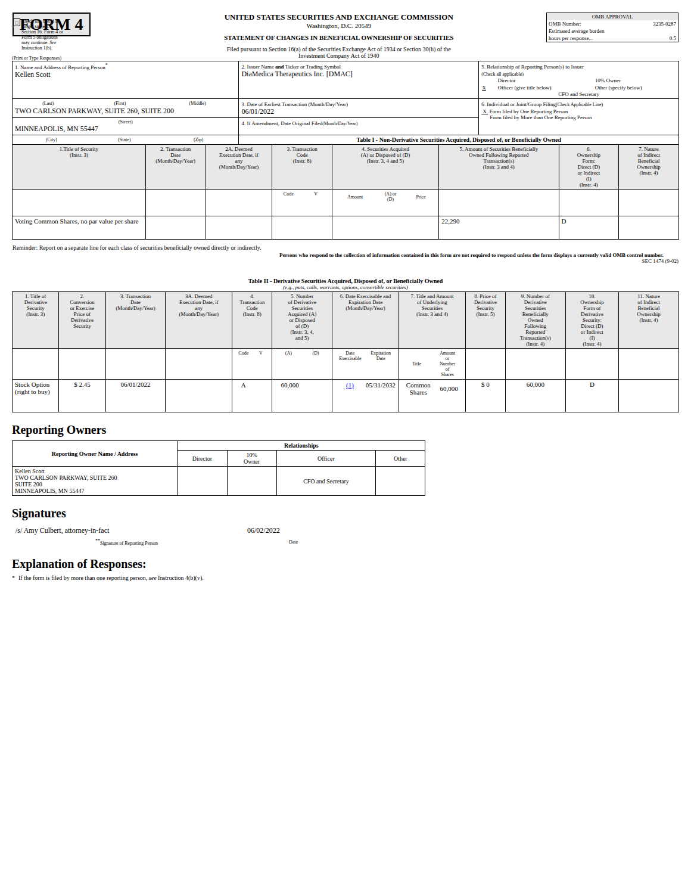| FORM 4 | UNITED STATES SECURITIES AND EXCHANGE COMMISSION Washington, D.C. 20549 STATEMENT OF CHANGES IN BENEFICIAL OWNERSHIP OF SECURITIES Filed pursuant to Section 16(a) of the Securities Exchange Act of 1934 or Section 30(h) of the Investment Company Act of 1940 | / OMB APPROVAL / / OMB Number: / 3235-0287 / / Estimated average burden / / hours per response... / 0.5 / |
| / ☐ / Check this box if no longer subject to Section 16. Form 4 or Form 5 obligations may continue. See Instruction 1(b). / | |
(Print or Type Responses)
| 1. Name and Address of Reporting Person * Kellen Scott | 2. Issuer Name and Ticker or Trading Symbol DiaMedica Therapeutics Inc. [DMAC] | 5. Relationship of Reporting Person(s) to Issuer (Check all applicable) / / Director / / 10% Owner / / X / Officer (give title below) / / Other (specify below) / CFO and Secretary |
| / (Last) / (First) / (Middle) / TWO CARLSON PARKWAY, SUITE 260, SUITE 200 | 3. Date of Earliest Transaction (Month/Day/Year) 06/01/2022 | 6. Individual or Joint/Group Filing (Check Applicable Line) X Form filed by One Reporting Person Form filed by More than One Reporting Person |
| (Street) MINNEAPOLIS, MN 55447 | 4. If Amendment, Date Original Filed (Month/Day/Year) |
| / (City) / (State) / (Zip) / | Table I - Non-Derivative Securities Acquired, Disposed of, or Beneficially Owned |
| 1.Title of Security (Instr. 3) | 2. Transaction Date (Month/Day/Year) | 2A. Deemed Execution Date, if any (Month/Day/Year) | 3. Transaction Code (Instr. 8) | 4. Securities Acquired (A) or Disposed of (D) (Instr. 3, 4 and 5) | 5. Amount of Securities Beneficially Owned Following Reported Transaction(s) (Instr. 3 and 4) | 6. Ownership Form: Direct (D) or Indirect (I) (Instr. 4) | 7. Nature of Indirect Beneficial Ownership (Instr. 4) |
| | | | / Code / V / | / Amount / (A) or (D) / Price / | | | |
| Voting Common Shares, no par value per share | | | | | 22,290 | D | |
| Reminder: Report on a separate line for each class of securities beneficially owned directly or indirectly. | |
| | Persons who respond to the collection of information contained in this form are not required to respond unless the form displays a currently valid OMB control number. SEC 1474 (9-02) |
Table II - Derivative Securities Acquired, Disposed of, or Beneficially Owned
(e.g., puts, calls, warrants, options, convertible securities)
| 1. Title of Derivative Security (Instr. 3) | 2. Conversion or Exercise Price of Derivative Security | 3. Transaction Date (Month/Day/Year) | 3A. Deemed Execution Date, if any (Month/Day/Year) | 4. Transaction Code (Instr. 8) | 5. Number of Derivative Securities Acquired (A) or Disposed of (D) (Instr. 3, 4, and 5) | 6. Date Exercisable and Expiration Date (Month/Day/Year) | 7. Title and Amount of Underlying Securities (Instr. 3 and 4) | 8. Price of Derivative Security (Instr. 5) | 9. Number of Derivative Securities Beneficially Owned Following Reported Transaction(s) (Instr. 4) | 10. Ownership Form of Derivative Security: Direct (D) or Indirect (I) (Instr. 4) | 11. Nature of Indirect Beneficial Ownership (Instr. 4) |
| | | | | / Code / V / | / (A) / (D) / | / Date Exercisable / Expiration Date / | / Title / Amount or Number of Shares / | | | | |
| Stock Option (right to buy) | $ 2.45 | 06/01/2022 | | / A / / | / 60,000 / / | / (1) / 05/31/2032 / | / Common Shares / 60,000 / | $ 0 | 60,000 | D | |
Reporting Owners
| Reporting Owner Name / Address | Relationships |
| Director | 10% Owner | Officer | Other |
| Kellen Scott TWO CARLSON PARKWAY, SUITE 260 SUITE 200 MINNEAPOLIS, MN 55447 | | | CFO and Secretary | |
Signatures
| /s/ Amy Culbert, attorney-in-fact | 06/02/2022 |
| ** Signature of Reporting Person | Date |
Explanation of Responses:
*If the form is filed by more than one reporting person, see Instruction 4(b)(v).